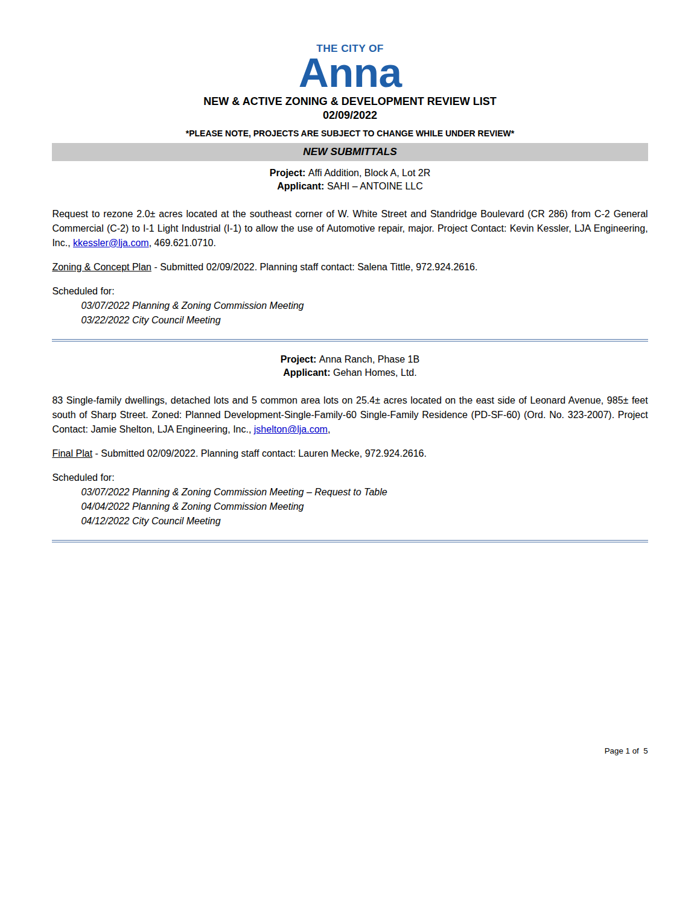THE CITY OF Anna
NEW & ACTIVE ZONING & DEVELOPMENT REVIEW LIST
02/09/2022
*PLEASE NOTE, PROJECTS ARE SUBJECT TO CHANGE WHILE UNDER REVIEW*
NEW SUBMITTALS
Project: Affi Addition, Block A, Lot 2R
Applicant: SAHI – ANTOINE LLC
Request to rezone 2.0± acres located at the southeast corner of W. White Street and Standridge Boulevard (CR 286) from C-2 General Commercial (C-2) to I-1 Light Industrial (I-1) to allow the use of Automotive repair, major. Project Contact: Kevin Kessler, LJA Engineering, Inc., kkessler@lja.com, 469.621.0710.
Zoning & Concept Plan - Submitted 02/09/2022. Planning staff contact: Salena Tittle, 972.924.2616.
Scheduled for:
03/07/2022 Planning & Zoning Commission Meeting
03/22/2022 City Council Meeting
Project: Anna Ranch, Phase 1B
Applicant: Gehan Homes, Ltd.
83 Single-family dwellings, detached lots and 5 common area lots on 25.4± acres located on the east side of Leonard Avenue, 985± feet south of Sharp Street. Zoned: Planned Development-Single-Family-60 Single-Family Residence (PD-SF-60) (Ord. No. 323-2007). Project Contact: Jamie Shelton, LJA Engineering, Inc., jshelton@lja.com,
Final Plat - Submitted 02/09/2022. Planning staff contact: Lauren Mecke, 972.924.2616.
Scheduled for:
03/07/2022 Planning & Zoning Commission Meeting – Request to Table
04/04/2022 Planning & Zoning Commission Meeting
04/12/2022 City Council Meeting
Page 1 of 5